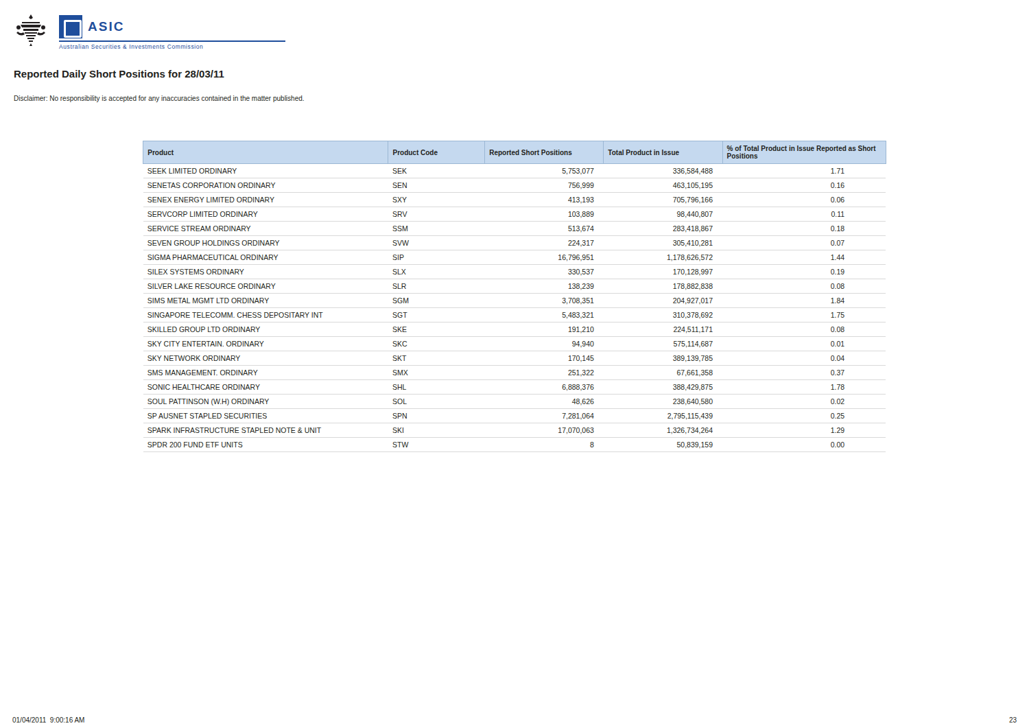ASIC
Australian Securities & Investments Commission
Reported Daily Short Positions for 28/03/11
Disclaimer: No responsibility is accepted for any inaccuracies contained in the matter published.
| Product | Product Code | Reported Short Positions | Total Product in Issue | % of Total Product in Issue Reported as Short Positions |
| --- | --- | --- | --- | --- |
| SEEK LIMITED ORDINARY | SEK | 5,753,077 | 336,584,488 | 1.71 |
| SENETAS CORPORATION ORDINARY | SEN | 756,999 | 463,105,195 | 0.16 |
| SENEX ENERGY LIMITED ORDINARY | SXY | 413,193 | 705,796,166 | 0.06 |
| SERVCORP LIMITED ORDINARY | SRV | 103,889 | 98,440,807 | 0.11 |
| SERVICE STREAM ORDINARY | SSM | 513,674 | 283,418,867 | 0.18 |
| SEVEN GROUP HOLDINGS ORDINARY | SVW | 224,317 | 305,410,281 | 0.07 |
| SIGMA PHARMACEUTICAL ORDINARY | SIP | 16,796,951 | 1,178,626,572 | 1.44 |
| SILEX SYSTEMS ORDINARY | SLX | 330,537 | 170,128,997 | 0.19 |
| SILVER LAKE RESOURCE ORDINARY | SLR | 138,239 | 178,882,838 | 0.08 |
| SIMS METAL MGMT LTD ORDINARY | SGM | 3,708,351 | 204,927,017 | 1.84 |
| SINGAPORE TELECOMM. CHESS DEPOSITARY INT | SGT | 5,483,321 | 310,378,692 | 1.75 |
| SKILLED GROUP LTD ORDINARY | SKE | 191,210 | 224,511,171 | 0.08 |
| SKY CITY ENTERTAIN. ORDINARY | SKC | 94,940 | 575,114,687 | 0.01 |
| SKY NETWORK ORDINARY | SKT | 170,145 | 389,139,785 | 0.04 |
| SMS MANAGEMENT. ORDINARY | SMX | 251,322 | 67,661,358 | 0.37 |
| SONIC HEALTHCARE ORDINARY | SHL | 6,888,376 | 388,429,875 | 1.78 |
| SOUL PATTINSON (W.H) ORDINARY | SOL | 48,626 | 238,640,580 | 0.02 |
| SP AUSNET STAPLED SECURITIES | SPN | 7,281,064 | 2,795,115,439 | 0.25 |
| SPARK INFRASTRUCTURE STAPLED NOTE & UNIT | SKI | 17,070,063 | 1,326,734,264 | 1.29 |
| SPDR 200 FUND ETF UNITS | STW | 8 | 50,839,159 | 0.00 |
01/04/2011 9:00:16 AM
23